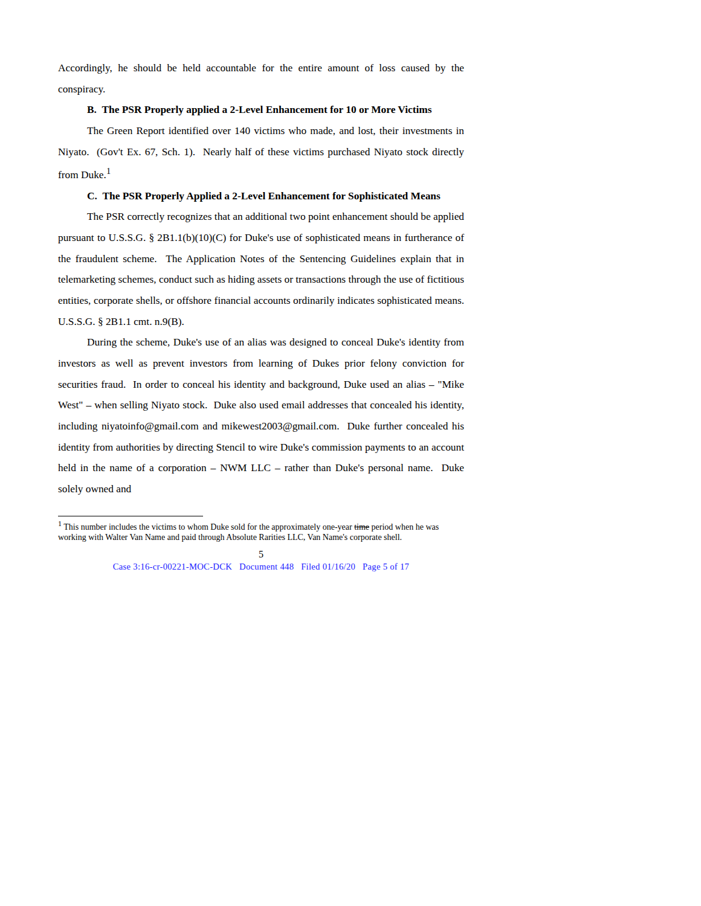Accordingly, he should be held accountable for the entire amount of loss caused by the conspiracy.
B. The PSR Properly applied a 2-Level Enhancement for 10 or More Victims
The Green Report identified over 140 victims who made, and lost, their investments in Niyato. (Gov't Ex. 67, Sch. 1). Nearly half of these victims purchased Niyato stock directly from Duke.1
C. The PSR Properly Applied a 2-Level Enhancement for Sophisticated Means
The PSR correctly recognizes that an additional two point enhancement should be applied pursuant to U.S.S.G. § 2B1.1(b)(10)(C) for Duke's use of sophisticated means in furtherance of the fraudulent scheme. The Application Notes of the Sentencing Guidelines explain that in telemarketing schemes, conduct such as hiding assets or transactions through the use of fictitious entities, corporate shells, or offshore financial accounts ordinarily indicates sophisticated means. U.S.S.G. § 2B1.1 cmt. n.9(B).
During the scheme, Duke's use of an alias was designed to conceal Duke's identity from investors as well as prevent investors from learning of Dukes prior felony conviction for securities fraud. In order to conceal his identity and background, Duke used an alias – "Mike West" – when selling Niyato stock. Duke also used email addresses that concealed his identity, including niyatoinfo@gmail.com and mikewest2003@gmail.com. Duke further concealed his identity from authorities by directing Stencil to wire Duke's commission payments to an account held in the name of a corporation – NWM LLC – rather than Duke's personal name. Duke solely owned and
1 This number includes the victims to whom Duke sold for the approximately one-year time period when he was working with Walter Van Name and paid through Absolute Rarities LLC, Van Name's corporate shell.
5
Case 3:16-cr-00221-MOC-DCK Document 448 Filed 01/16/20 Page 5 of 17